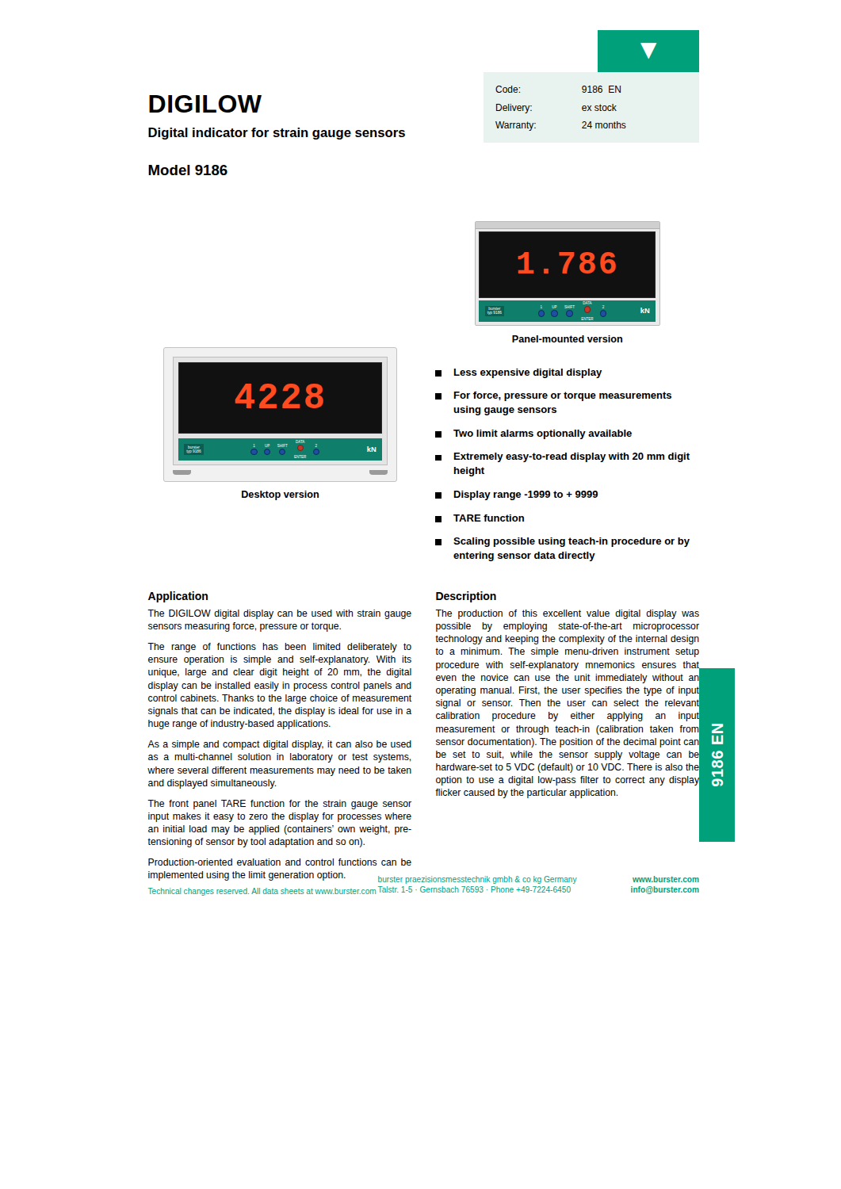▼
burster
DIGILOW
Digital indicator for strain gauge sensors
Model 9186
| Code: | 9186 EN |
| Delivery: | ex stock |
| Warranty: | 24 months |
1.786
burster
typ 9186
1
UP
SHIFT
DATA
ENTER
2
kN
Panel-mounted version
4228
burster
typ 9186
1
UP
SHIFT
DATA
ENTER
2
kN
Desktop version
Less expensive digital display
For force, pressure or torque measurements using gauge sensors
Two limit alarms optionally available
Extremely easy-to-read display with 20 mm digit height
Display range -1999 to + 9999
TARE function
Scaling possible using teach-in procedure or by entering sensor data directly
Application
The DIGILOW digital display can be used with strain gauge sensors measuring force, pressure or torque.
The range of functions has been limited deliberately to ensure operation is simple and self-explanatory. With its unique, large and clear digit height of 20 mm, the digital display can be installed easily in process control panels and control cabinets. Thanks to the large choice of measurement signals that can be indicated, the display is ideal for use in a huge range of industry-based applications.
As a simple and compact digital display, it can also be used as a multi-channel solution in laboratory or test systems, where several different measurements may need to be taken and displayed simultaneously.
The front panel TARE function for the strain gauge sensor input makes it easy to zero the display for processes where an initial load may be applied (containers’ own weight, pre-tensioning of sensor by tool adaptation and so on).
Production-oriented evaluation and control functions can be implemented using the limit generation option.
Description
The production of this excellent value digital display was possible by employing state-of-the-art microprocessor technology and keeping the complexity of the internal design to a minimum. The simple menu-driven instrument setup procedure with self-explanatory mnemonics ensures that even the novice can use the unit immediately without an operating manual. First, the user specifies the type of input signal or sensor. Then the user can select the relevant calibration procedure by either applying an input measurement or through teach-in (calibration taken from sensor documentation). The position of the decimal point can be set to suit, while the sensor supply voltage can be hardware-set to 5 VDC (default) or 10 VDC. There is also the option to use a digital low-pass filter to correct any display flicker caused by the particular application.
9186 EN
Technical changes reserved. All data sheets at www.burster.com
burster praezisionsmesstechnik gmbh & co kg Germany
Talstr. 1-5 · Gernsbach 76593 · Phone +49-7224-6450
www.burster.com
info@burster.com